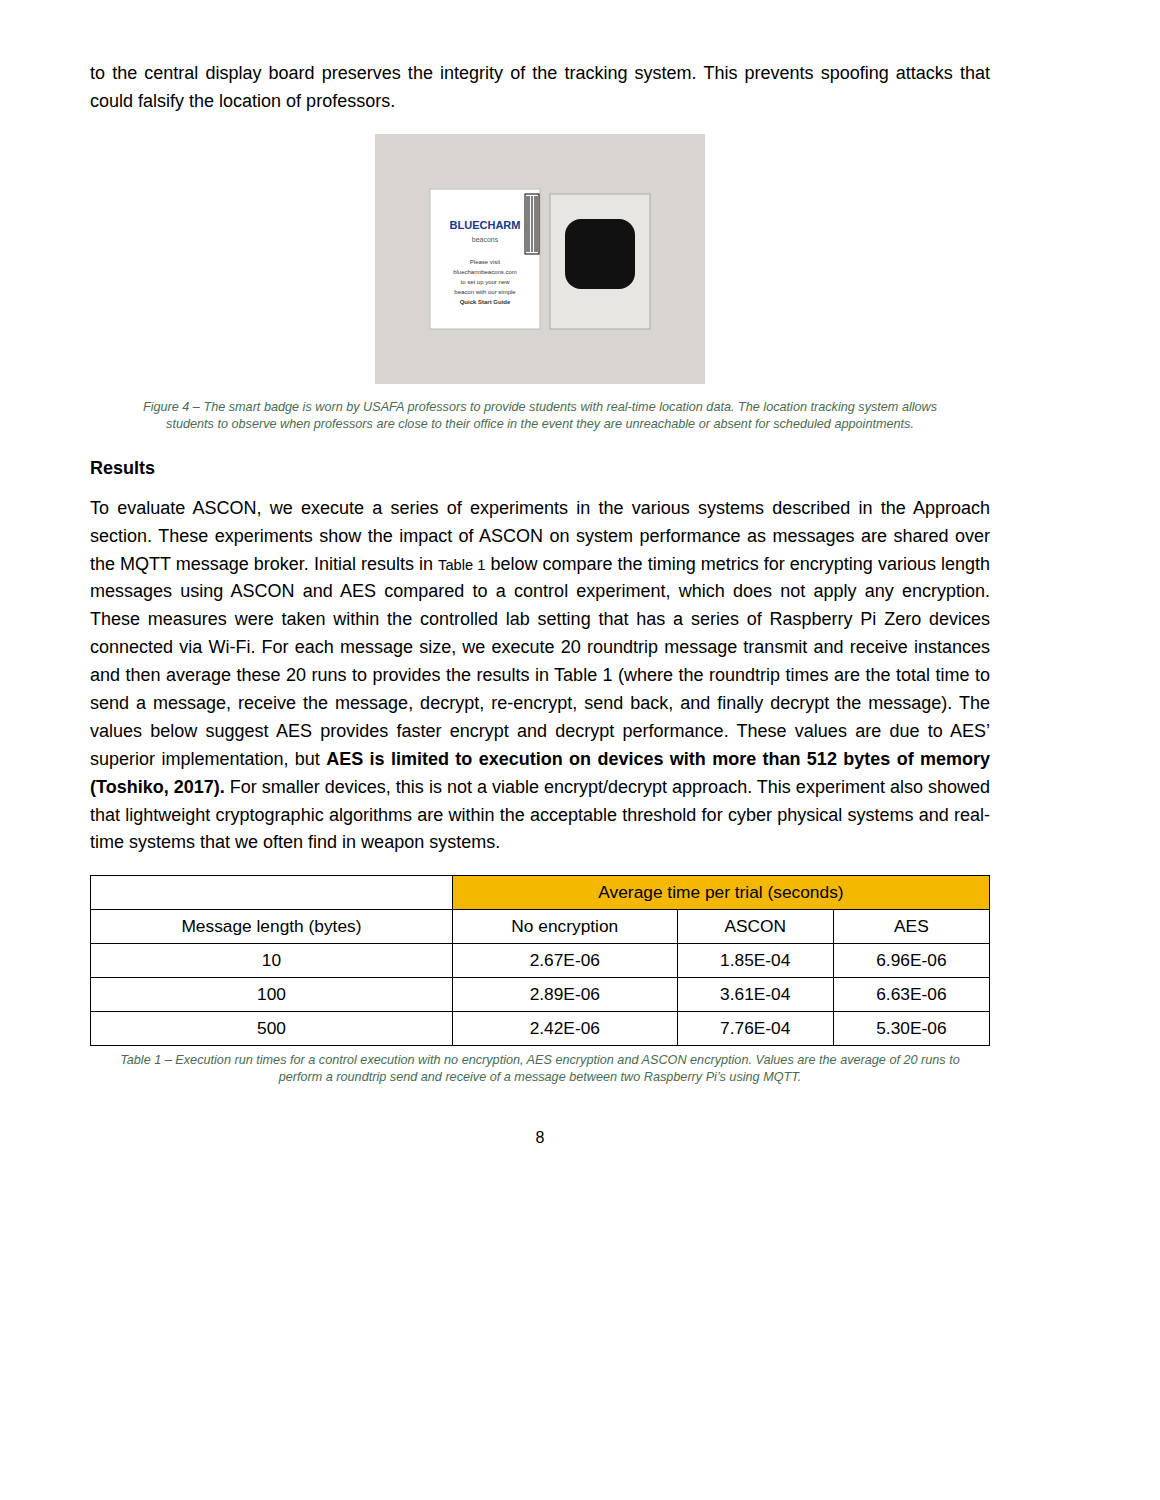to the central display board preserves the integrity of the tracking system. This prevents spoofing attacks that could falsify the location of professors.
Figure 4 – The smart badge is worn by USAFA professors to provide students with real-time location data. The location tracking system allows students to observe when professors are close to their office in the event they are unreachable or absent for scheduled appointments.
Results
To evaluate ASCON, we execute a series of experiments in the various systems described in the Approach section. These experiments show the impact of ASCON on system performance as messages are shared over the MQTT message broker. Initial results in Table 1 below compare the timing metrics for encrypting various length messages using ASCON and AES compared to a control experiment, which does not apply any encryption. These measures were taken within the controlled lab setting that has a series of Raspberry Pi Zero devices connected via Wi-Fi. For each message size, we execute 20 roundtrip message transmit and receive instances and then average these 20 runs to provides the results in Table 1 (where the roundtrip times are the total time to send a message, receive the message, decrypt, re-encrypt, send back, and finally decrypt the message). The values below suggest AES provides faster encrypt and decrypt performance. These values are due to AES’ superior implementation, but AES is limited to execution on devices with more than 512 bytes of memory (Toshiko, 2017). For smaller devices, this is not a viable encrypt/decrypt approach. This experiment also showed that lightweight cryptographic algorithms are within the acceptable threshold for cyber physical systems and real-time systems that we often find in weapon systems.
| | Average time per trial (seconds) |
| Message length (bytes) | No encryption | ASCON | AES |
| 10 | 2.67E-06 | 1.85E-04 | 6.96E-06 |
| 100 | 2.89E-06 | 3.61E-04 | 6.63E-06 |
| 500 | 2.42E-06 | 7.76E-04 | 5.30E-06 |
Table 1 – Execution run times for a control execution with no encryption, AES encryption and ASCON encryption. Values are the average of 20 runs to perform a roundtrip send and receive of a message between two Raspberry Pi’s using MQTT.
8